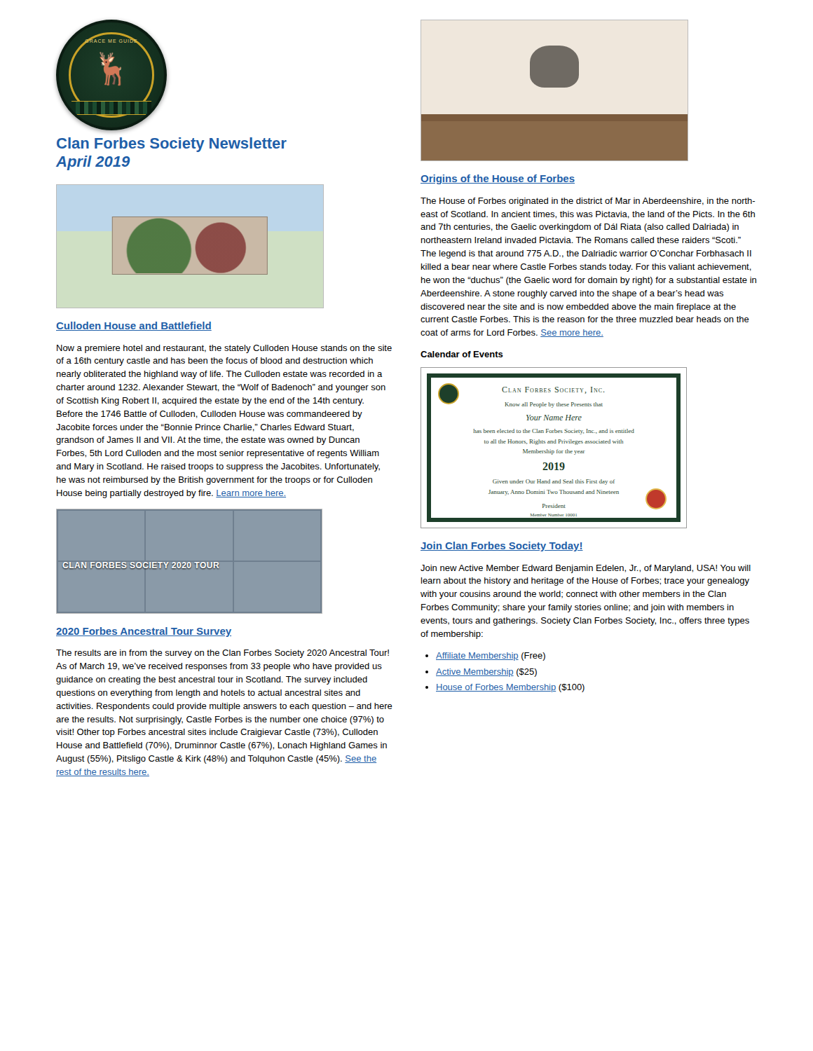Grace Me Guide
🦌
Clan Forbes Society NewsletterApril 2019
Culloden House and Battlefield
Now a premiere hotel and restaurant, the stately Culloden House stands on the site of a 16th century castle and has been the focus of blood and destruction which nearly obliterated the highland way of life. The Culloden estate was recorded in a charter around 1232. Alexander Stewart, the “Wolf of Badenoch” and younger son of Scottish King Robert II, acquired the estate by the end of the 14th century. Before the 1746 Battle of Culloden, Culloden House was commandeered by Jacobite forces under the “Bonnie Prince Charlie,” Charles Edward Stuart, grandson of James II and VII. At the time, the estate was owned by Duncan Forbes, 5th Lord Culloden and the most senior representative of regents William and Mary in Scotland. He raised troops to suppress the Jacobites. Unfortunately, he was not reimbursed by the British government for the troops or for Culloden House being partially destroyed by fire. Learn more here.
CLAN FORBES SOCIETY 2020 TOUR
2020 Forbes Ancestral Tour Survey
The results are in from the survey on the Clan Forbes Society 2020 Ancestral Tour! As of March 19, we’ve received responses from 33 people who have provided us guidance on creating the best ancestral tour in Scotland. The survey included questions on everything from length and hotels to actual ancestral sites and activities. Respondents could provide multiple answers to each question – and here are the results. Not surprisingly, Castle Forbes is the number one choice (97%) to visit! Other top Forbes ancestral sites include Craigievar Castle (73%), Culloden House and Battlefield (70%), Druminnor Castle (67%), Lonach Highland Games in August (55%), Pitsligo Castle & Kirk (48%) and Tolquhon Castle (45%). See the rest of the results here.
Origins of the House of Forbes
The House of Forbes originated in the district of Mar in Aberdeenshire, in the north-east of Scotland. In ancient times, this was Pictavia, the land of the Picts. In the 6th and 7th centuries, the Gaelic overkingdom of Dál Riata (also called Dalriada) in northeastern Ireland invaded Pictavia. The Romans called these raiders “Scoti.” The legend is that around 775 A.D., the Dalriadic warrior O’Conchar Forbhasach II killed a bear near where Castle Forbes stands today. For this valiant achievement, he won the “duchus” (the Gaelic word for domain by right) for a substantial estate in Aberdeenshire. A stone roughly carved into the shape of a bear’s head was discovered near the site and is now embedded above the main fireplace at the current Castle Forbes. This is the reason for the three muzzled bear heads on the coat of arms for Lord Forbes. See more here.
Calendar of Events
Clan Forbes Society, Inc.
Know all People by these Presents that
Your Name Here
has been elected to the Clan Forbes Society, Inc., and is entitled
to all the Honors, Rights and Privileges associated with
Membership for the year
2019
Given under Our Hand and Seal this First day of
January, Anno Domini Two Thousand and Nineteen
President
Member Number 10001
Join Clan Forbes Society Today!
Join new Active Member Edward Benjamin Edelen, Jr., of Maryland, USA! You will learn about the history and heritage of the House of Forbes; trace your genealogy with your cousins around the world; connect with other members in the Clan Forbes Community; share your family stories online; and join with members in events, tours and gatherings. Society Clan Forbes Society, Inc., offers three types of membership:
Affiliate Membership (Free)
Active Membership ($25)
House of Forbes Membership ($100)